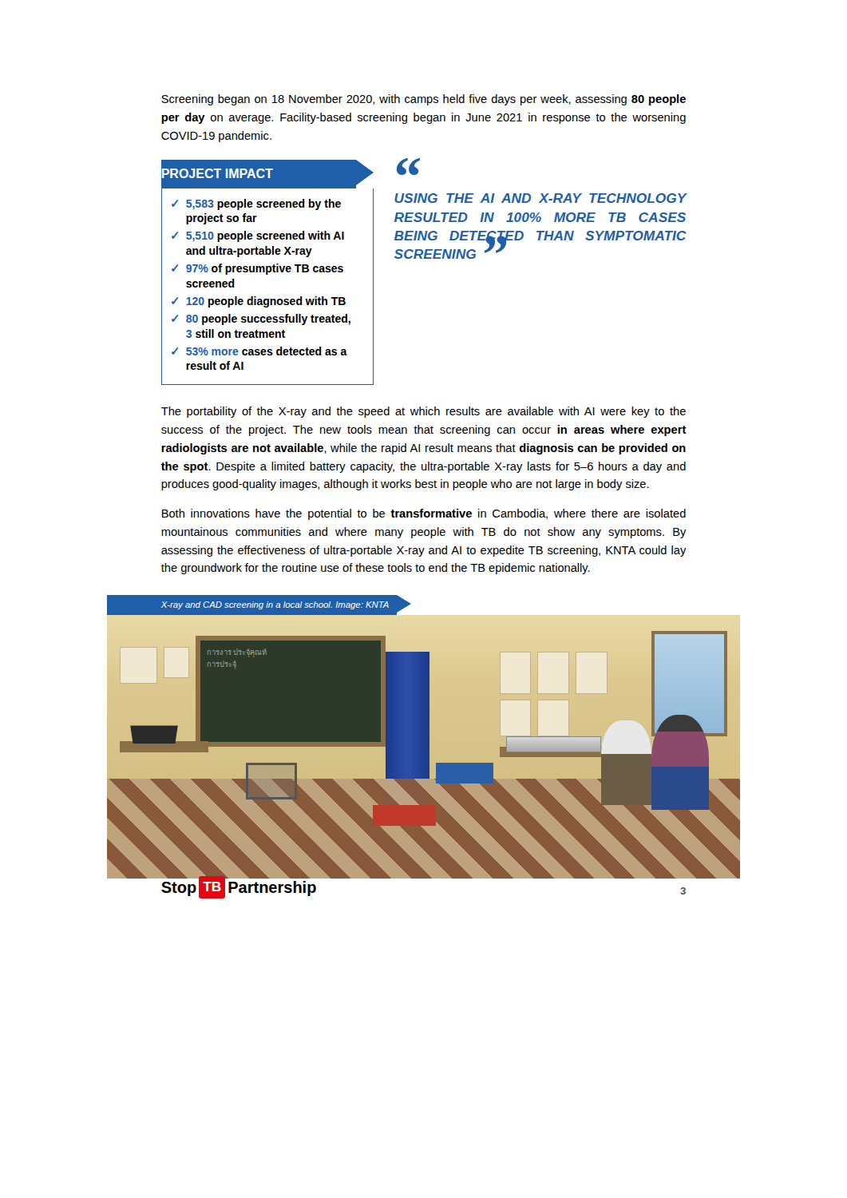Screening began on 18 November 2020, with camps held five days per week, assessing 80 people per day on average. Facility-based screening began in June 2021 in response to the worsening COVID-19 pandemic.
PROJECT IMPACT
5,583 people screened by the project so far
5,510 people screened with AI and ultra-portable X-ray
97% of presumptive TB cases screened
120 people diagnosed with TB
80 people successfully treated,
3 still on treatment
53% more cases detected as a result of AI
“
Using the AI and X-ray technology resulted in 100% more TB cases being detected than symptomatic screening”
The portability of the X-ray and the speed at which results are available with AI were key to the success of the project. The new tools mean that screening can occur in areas where expert radiologists are not available, while the rapid AI result means that diagnosis can be provided on the spot. Despite a limited battery capacity, the ultra-portable X-ray lasts for 5–6 hours a day and produces good-quality images, although it works best in people who are not large in body size.
Both innovations have the potential to be transformative in Cambodia, where there are isolated mountainous communities and where many people with TB do not show any symptoms. By assessing the effectiveness of ultra-portable X-ray and AI to expedite TB screening, KNTA could lay the groundwork for the routine use of these tools to end the TB epidemic nationally.
X-ray and CAD screening in a local school. Image: KNTA
การงาร ประจุ์คุณท์
การประจุ์
StopTBPartnership
3